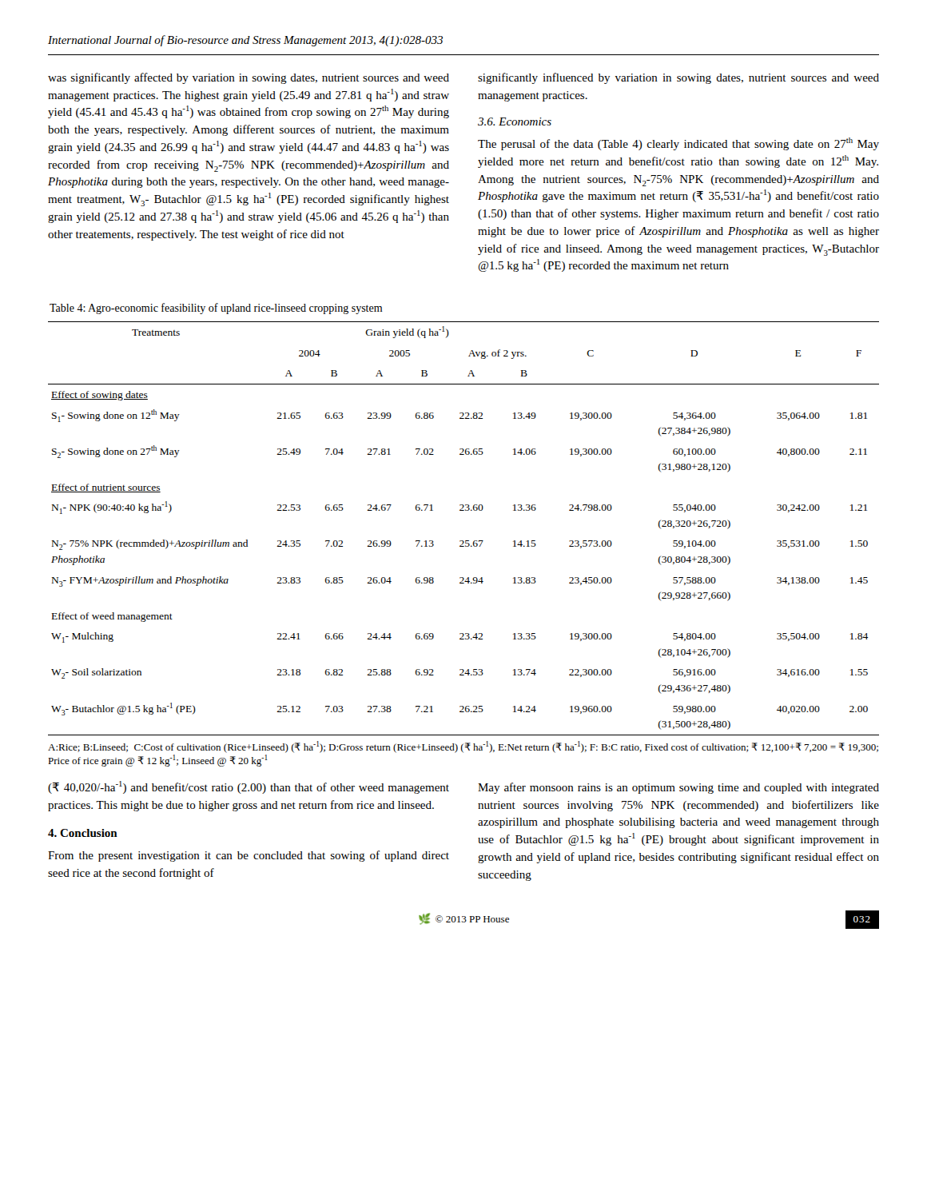International Journal of Bio-resource and Stress Management 2013, 4(1):028-033
was significantly affected by variation in sowing dates, nutrient sources and weed management practices. The highest grain yield (25.49 and 27.81 q ha-1) and straw yield (45.41 and 45.43 q ha-1) was obtained from crop sowing on 27th May during both the years, respectively. Among different sources of nutrient, the maximum grain yield (24.35 and 26.99 q ha-1) and straw yield (44.47 and 44.83 q ha-1) was recorded from crop receiving N2-75% NPK (recommended)+Azospirillum and Phosphotika during both the years, respectively. On the other hand, weed management treatment, W3- Butachlor @1.5 kg ha-1 (PE) recorded significantly highest grain yield (25.12 and 27.38 q ha-1) and straw yield (45.06 and 45.26 q ha-1) than other treatements, respectively. The test weight of rice did not
significantly influenced by variation in sowing dates, nutrient sources and weed management practices.
3.6. Economics
The perusal of the data (Table 4) clearly indicated that sowing date on 27th May yielded more net return and benefit/cost ratio than sowing date on 12th May. Among the nutrient sources, N2-75% NPK (recommended)+Azospirillum and Phosphotika gave the maximum net return (₹ 35,531/-ha-1) and benefit/cost ratio (1.50) than that of other systems. Higher maximum return and benefit / cost ratio might be due to lower price of Azospirillum and Phosphotika as well as higher yield of rice and linseed. Among the weed management practices, W3-Butachlor @1.5 kg ha-1 (PE) recorded the maximum net return
Table 4: Agro-economic feasibility of upland rice-linseed cropping system
| Treatments | Grain yield (q ha -1 ) | | | | |
| --- | --- | --- | --- | --- | --- |
| | 2004 | 2005 | Avg. of 2 yrs. | C | D | E | F |
| | A | B | A | B | A | B | | | | |
| Effect of sowing dates |
| S 1 - Sowing done on 12 th May | 21.65 | 6.63 | 23.99 | 6.86 | 22.82 | 13.49 | 19,300.00 | 54,364.00 (27,384+26,980) | 35,064.00 | 1.81 |
| S 2 - Sowing done on 27 th May | 25.49 | 7.04 | 27.81 | 7.02 | 26.65 | 14.06 | 19,300.00 | 60,100.00 (31,980+28,120) | 40,800.00 | 2.11 |
| Effect of nutrient sources |
| N 1 - NPK (90:40:40 kg ha -1 ) | 22.53 | 6.65 | 24.67 | 6.71 | 23.60 | 13.36 | 24.798.00 | 55,040.00 (28,320+26,720) | 30,242.00 | 1.21 |
| N 2 - 75% NPK (recmmded)+ Azospirillum and Phosphotika | 24.35 | 7.02 | 26.99 | 7.13 | 25.67 | 14.15 | 23,573.00 | 59,104.00 (30,804+28,300) | 35,531.00 | 1.50 |
| N 3 - FYM+ Azospirillum and Phosphotika | 23.83 | 6.85 | 26.04 | 6.98 | 24.94 | 13.83 | 23,450.00 | 57,588.00 (29,928+27,660) | 34,138.00 | 1.45 |
| Effect of weed management |
| W 1 - Mulching | 22.41 | 6.66 | 24.44 | 6.69 | 23.42 | 13.35 | 19,300.00 | 54,804.00 (28,104+26,700) | 35,504.00 | 1.84 |
| W 2 - Soil solarization | 23.18 | 6.82 | 25.88 | 6.92 | 24.53 | 13.74 | 22,300.00 | 56,916.00 (29,436+27,480) | 34,616.00 | 1.55 |
| W 3 - Butachlor @1.5 kg ha -1 (PE) | 25.12 | 7.03 | 27.38 | 7.21 | 26.25 | 14.24 | 19,960.00 | 59,980.00 (31,500+28,480) | 40,020.00 | 2.00 |
A:Rice; B:Linseed; C:Cost of cultivation (Rice+Linseed) (₹ ha-1); D:Gross return (Rice+Linseed) (₹ ha-1), E:Net return (₹ ha-1); F: B:C ratio, Fixed cost of cultivation; ₹ 12,100+₹ 7,200 = ₹ 19,300; Price of rice grain @ ₹ 12 kg-1; Linseed @ ₹ 20 kg-1
(₹ 40,020/-ha-1) and benefit/cost ratio (2.00) than that of other weed management practices. This might be due to higher gross and net return from rice and linseed.
4. Conclusion
From the present investigation it can be concluded that sowing of upland direct seed rice at the second fortnight of
May after monsoon rains is an optimum sowing time and coupled with integrated nutrient sources involving 75% NPK (recommended) and biofertilizers like azospirillum and phosphate solubilising bacteria and weed management through use of Butachlor @1.5 kg ha-1 (PE) brought about significant improvement in growth and yield of upland rice, besides contributing significant residual effect on succeeding
🌿© 2013 PP House
032